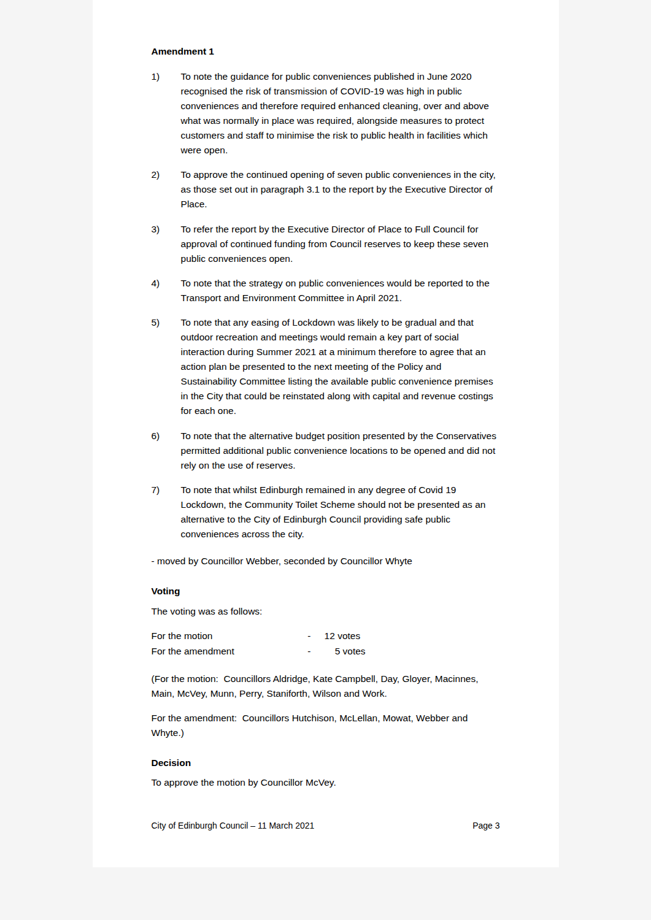Amendment 1
1) To note the guidance for public conveniences published in June 2020 recognised the risk of transmission of COVID-19 was high in public conveniences and therefore required enhanced cleaning, over and above what was normally in place was required, alongside measures to protect customers and staff to minimise the risk to public health in facilities which were open.
2) To approve the continued opening of seven public conveniences in the city, as those set out in paragraph 3.1 to the report by the Executive Director of Place.
3) To refer the report by the Executive Director of Place to Full Council for approval of continued funding from Council reserves to keep these seven public conveniences open.
4) To note that the strategy on public conveniences would be reported to the Transport and Environment Committee in April 2021.
5) To note that any easing of Lockdown was likely to be gradual and that outdoor recreation and meetings would remain a key part of social interaction during Summer 2021 at a minimum therefore to agree that an action plan be presented to the next meeting of the Policy and Sustainability Committee listing the available public convenience premises in the City that could be reinstated along with capital and revenue costings for each one.
6) To note that the alternative budget position presented by the Conservatives permitted additional public convenience locations to be opened and did not rely on the use of reserves.
7) To note that whilst Edinburgh remained in any degree of Covid 19 Lockdown, the Community Toilet Scheme should not be presented as an alternative to the City of Edinburgh Council providing safe public conveniences across the city.
- moved by Councillor Webber, seconded by Councillor Whyte
Voting
The voting was as follows:
| For the motion | - | 12 votes |
| For the amendment | - | 5 votes |
(For the motion: Councillors Aldridge, Kate Campbell, Day, Gloyer, Macinnes, Main, McVey, Munn, Perry, Staniforth, Wilson and Work.
For the amendment: Councillors Hutchison, McLellan, Mowat, Webber and Whyte.)
Decision
To approve the motion by Councillor McVey.
City of Edinburgh Council – 11 March 2021
Page 3